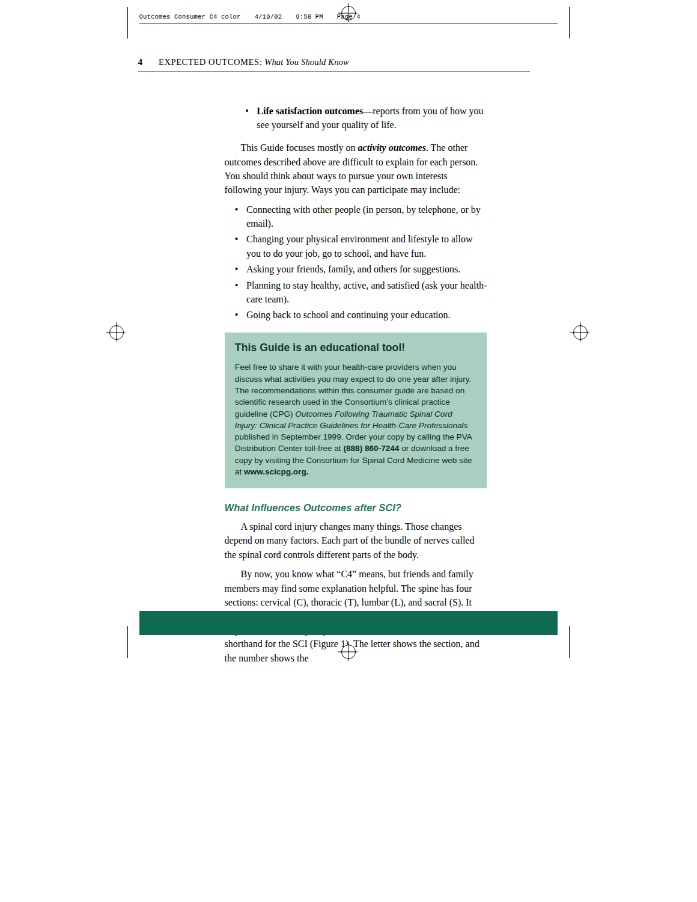Outcomes Consumer C4 color 4/19/02 9:58 PM Page 4
4 EXPECTED OUTCOMES: What You Should Know
Life satisfaction outcomes—reports from you of how you see yourself and your quality of life.
This Guide focuses mostly on activity outcomes. The other outcomes described above are difficult to explain for each person. You should think about ways to pursue your own interests following your injury. Ways you can participate may include:
Connecting with other people (in person, by telephone, or by email).
Changing your physical environment and lifestyle to allow you to do your job, go to school, and have fun.
Asking your friends, family, and others for suggestions.
Planning to stay healthy, active, and satisfied (ask your health-care team).
Going back to school and continuing your education.
This Guide is an educational tool!
Feel free to share it with your health-care providers when you discuss what activities you may expect to do one year after injury. The recommendations within this consumer guide are based on scientific research used in the Consortium’s clinical practice guideline (CPG) Outcomes Following Traumatic Spinal Cord Injury: Clinical Practice Guidelines for Health-Care Professionals published in September 1999. Order your copy by calling the PVA Distribution Center toll-free at (888) 860-7244 or download a free copy by visiting the Consortium for Spinal Cord Medicine web site at www.scicpg.org.
What Influences Outcomes after SCI?
A spinal cord injury changes many things. Those changes depend on many factors. Each part of the bundle of nerves called the spinal cord controls different parts of the body.
By now, you know what “C4” means, but friends and family members may find some explanation helpful. The spine has four sections: cervical (C), thoracic (T), lumbar (L), and sacral (S). It also has 33 bones, called vertebrae. Each vertebra is associated with a spinal nerve. A simple system of one letter and one number acts as shorthand for the SCI (Figure 1). The letter shows the section, and the number shows the